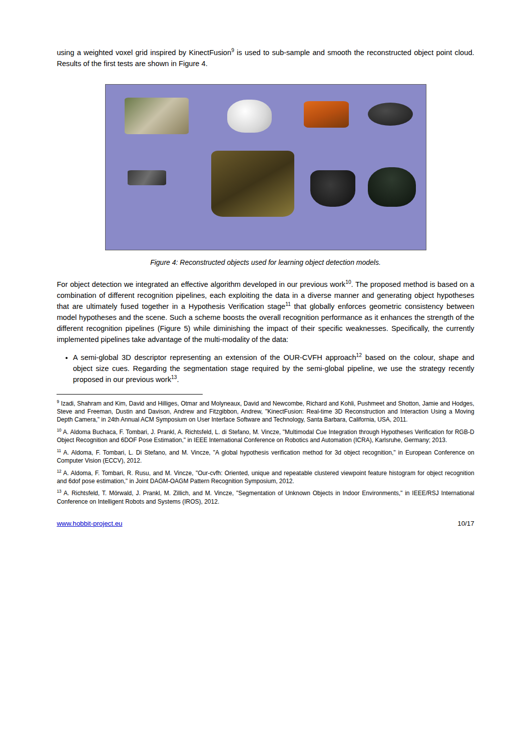using a weighted voxel grid inspired by KinectFusion9 is used to sub-sample and smooth the reconstructed object point cloud. Results of the first tests are shown in Figure 4.
Figure 4: Reconstructed objects used for learning object detection models.
For object detection we integrated an effective algorithm developed in our previous work10. The proposed method is based on a combination of different recognition pipelines, each exploiting the data in a diverse manner and generating object hypotheses that are ultimately fused together in a Hypothesis Verification stage11 that globally enforces geometric consistency between model hypotheses and the scene. Such a scheme boosts the overall recognition performance as it enhances the strength of the different recognition pipelines (Figure 5) while diminishing the impact of their specific weaknesses. Specifically, the currently implemented pipelines take advantage of the multi-modality of the data:
A semi-global 3D descriptor representing an extension of the OUR-CVFH approach12 based on the colour, shape and object size cues. Regarding the segmentation stage required by the semi-global pipeline, we use the strategy recently proposed in our previous work13.
9 Izadi, Shahram and Kim, David and Hilliges, Otmar and Molyneaux, David and Newcombe, Richard and Kohli, Pushmeet and Shotton, Jamie and Hodges, Steve and Freeman, Dustin and Davison, Andrew and Fitzgibbon, Andrew, "KinectFusion: Real-time 3D Reconstruction and Interaction Using a Moving Depth Camera," in 24th Annual ACM Symposium on User Interface Software and Technology, Santa Barbara, California, USA, 2011.
10 A. Aldoma Buchaca, F. Tombari, J. Prankl, A. Richtsfeld, L. di Stefano, M. Vincze, "Multimodal Cue Integration through Hypotheses Verification for RGB-D Object Recognition and 6DOF Pose Estimation," in IEEE International Conference on Robotics and Automation (ICRA), Karlsruhe, Germany; 2013.
11 A. Aldoma, F. Tombari, L. Di Stefano, and M. Vincze, "A global hypothesis verification method for 3d object recognition," in European Conference on Computer Vision (ECCV), 2012.
12 A. Aldoma, F. Tombari, R. Rusu, and M. Vincze, "Our-cvfh: Oriented, unique and repeatable clustered viewpoint feature histogram for object recognition and 6dof pose estimation," in Joint DAGM-OAGM Pattern Recognition Symposium, 2012.
13 A. Richtsfeld, T. Mörwald, J. Prankl, M. Zillich, and M. Vincze, "Segmentation of Unknown Objects in Indoor Environments," in IEEE/RSJ International Conference on Intelligent Robots and Systems (IROS), 2012.
www.hobbit-project.eu 10/17